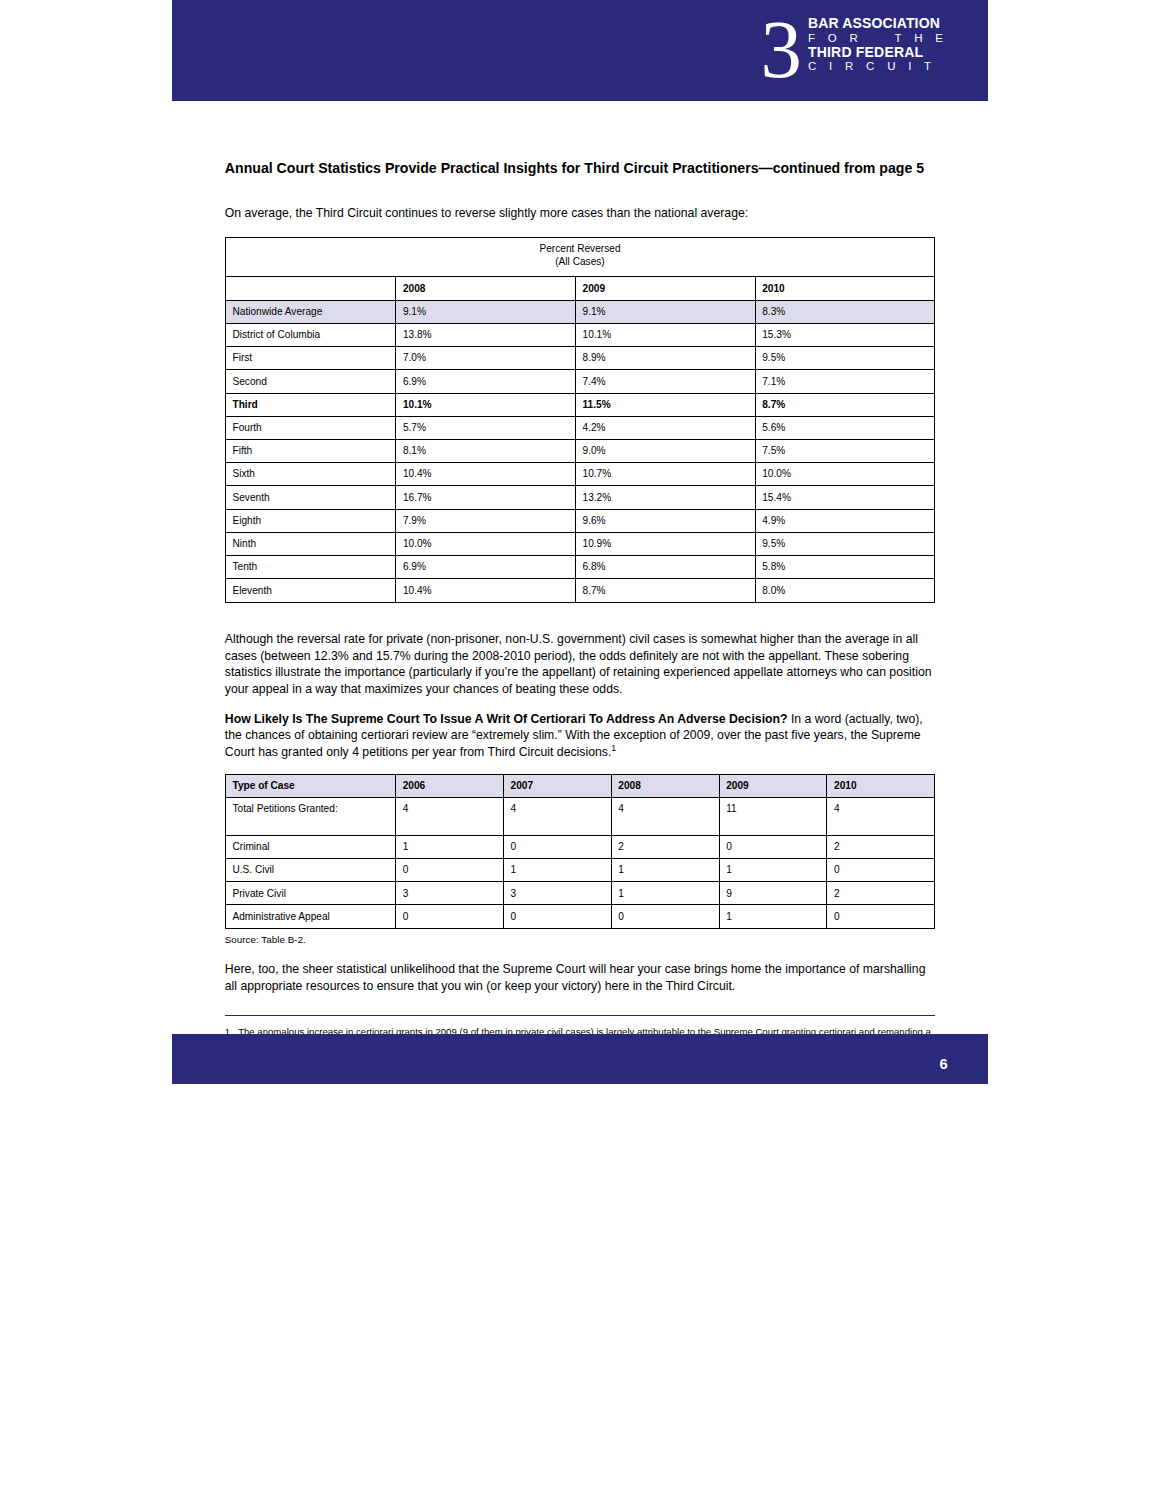3
BAR ASSOCIATION
F O R T H E
THIRD FEDERAL
C I R C U I T
Annual Court Statistics Provide Practical Insights for Third Circuit Practitioners—continued from page 5
On average, the Third Circuit continues to reverse slightly more cases than the national average:
Percent Reversed (All Cases)
| | 2008 | 2009 | 2010 |
| --- | --- | --- | --- |
| Nationwide Average | 9.1% | 9.1% | 8.3% |
| District of Columbia | 13.8% | 10.1% | 15.3% |
| First | 7.0% | 8.9% | 9.5% |
| Second | 6.9% | 7.4% | 7.1% |
| Third | 10.1% | 11.5% | 8.7% |
| Fourth | 5.7% | 4.2% | 5.6% |
| Fifth | 8.1% | 9.0% | 7.5% |
| Sixth | 10.4% | 10.7% | 10.0% |
| Seventh | 16.7% | 13.2% | 15.4% |
| Eighth | 7.9% | 9.6% | 4.9% |
| Ninth | 10.0% | 10.9% | 9.5% |
| Tenth | 6.9% | 6.8% | 5.8% |
| Eleventh | 10.4% | 8.7% | 8.0% |
Although the reversal rate for private (non-prisoner, non-U.S. government) civil cases is somewhat higher than the average in all cases (between 12.3% and 15.7% during the 2008-2010 period), the odds definitely are not with the appellant. These sobering statistics illustrate the importance (particularly if you’re the appellant) of retaining experienced appellate attorneys who can position your appeal in a way that maximizes your chances of beating these odds.
How Likely Is The Supreme Court To Issue A Writ Of Certiorari To Address An Adverse Decision? In a word (actually, two), the chances of obtaining certiorari review are “extremely slim.” With the exception of 2009, over the past five years, the Supreme Court has granted only 4 petitions per year from Third Circuit decisions.1
| Type of Case | 2006 | 2007 | 2008 | 2009 | 2010 |
| --- | --- | --- | --- | --- | --- |
| Total Petitions Granted: | 4 | 4 | 4 | 11 | 4 |
| Criminal | 1 | 0 | 2 | 0 | 2 |
| U.S. Civil | 0 | 1 | 1 | 1 | 0 |
| Private Civil | 3 | 3 | 1 | 9 | 2 |
| Administrative Appeal | 0 | 0 | 0 | 1 | 0 |
Source: Table B-2.
Here, too, the sheer statistical unlikelihood that the Supreme Court will hear your case brings home the importance of marshalling all appropriate resources to ensure that you win (or keep your victory) here in the Third Circuit.
1
The anomalous increase in certiorari grants in 2009 (9 of them in private civil cases) is largely attributable to the Supreme Court granting certiorari and remanding a half-dozen cases to the Third Circuit for further consideration in light of the Court’s decisions in FCC v. Fox Television Stations, 129 S. Ct. 1800 (2009), Chambers v. United States, 129 S. Ct. 687 (2009), or Wyeth v. Levine, 129 S. Ct. 1187 (2009).
6